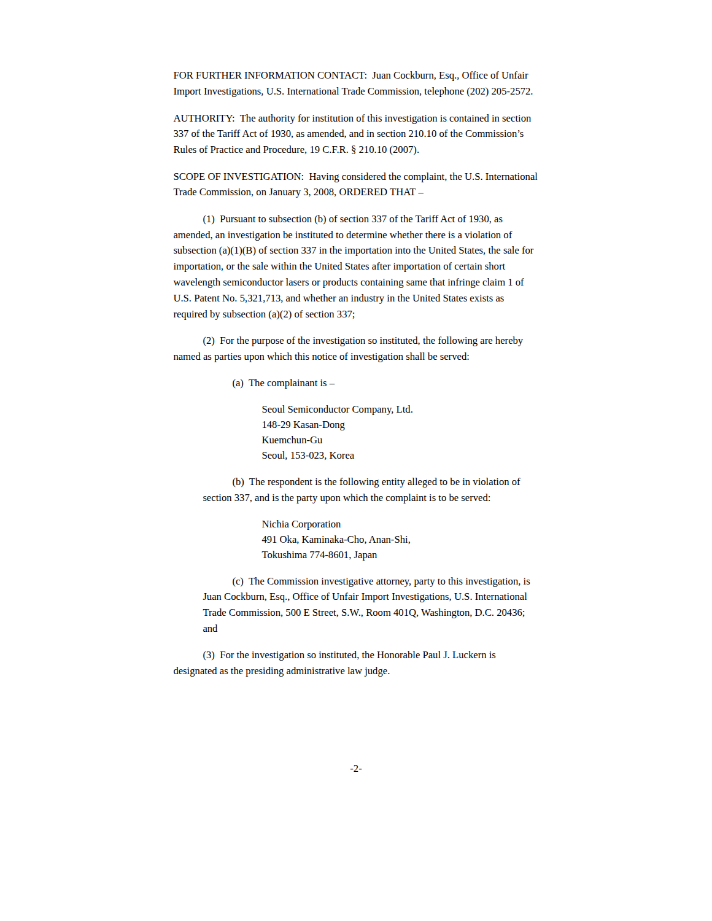FOR FURTHER INFORMATION CONTACT: Juan Cockburn, Esq., Office of Unfair Import Investigations, U.S. International Trade Commission, telephone (202) 205-2572.
AUTHORITY: The authority for institution of this investigation is contained in section 337 of the Tariff Act of 1930, as amended, and in section 210.10 of the Commission’s Rules of Practice and Procedure, 19 C.F.R. § 210.10 (2007).
SCOPE OF INVESTIGATION: Having considered the complaint, the U.S. International Trade Commission, on January 3, 2008, ORDERED THAT –
(1) Pursuant to subsection (b) of section 337 of the Tariff Act of 1930, as amended, an investigation be instituted to determine whether there is a violation of subsection (a)(1)(B) of section 337 in the importation into the United States, the sale for importation, or the sale within the United States after importation of certain short wavelength semiconductor lasers or products containing same that infringe claim 1 of U.S. Patent No. 5,321,713, and whether an industry in the United States exists as required by subsection (a)(2) of section 337;
(2) For the purpose of the investigation so instituted, the following are hereby named as parties upon which this notice of investigation shall be served:
(a) The complainant is –
Seoul Semiconductor Company, Ltd.
148-29 Kasan-Dong
Kuemchun-Gu
Seoul, 153-023, Korea
(b) The respondent is the following entity alleged to be in violation of section 337, and is the party upon which the complaint is to be served:
Nichia Corporation
491 Oka, Kaminaka-Cho, Anan-Shi,
Tokushima 774-8601, Japan
(c) The Commission investigative attorney, party to this investigation, is Juan Cockburn, Esq., Office of Unfair Import Investigations, U.S. International Trade Commission, 500 E Street, S.W., Room 401Q, Washington, D.C. 20436; and
(3) For the investigation so instituted, the Honorable Paul J. Luckern is designated as the presiding administrative law judge.
-2-